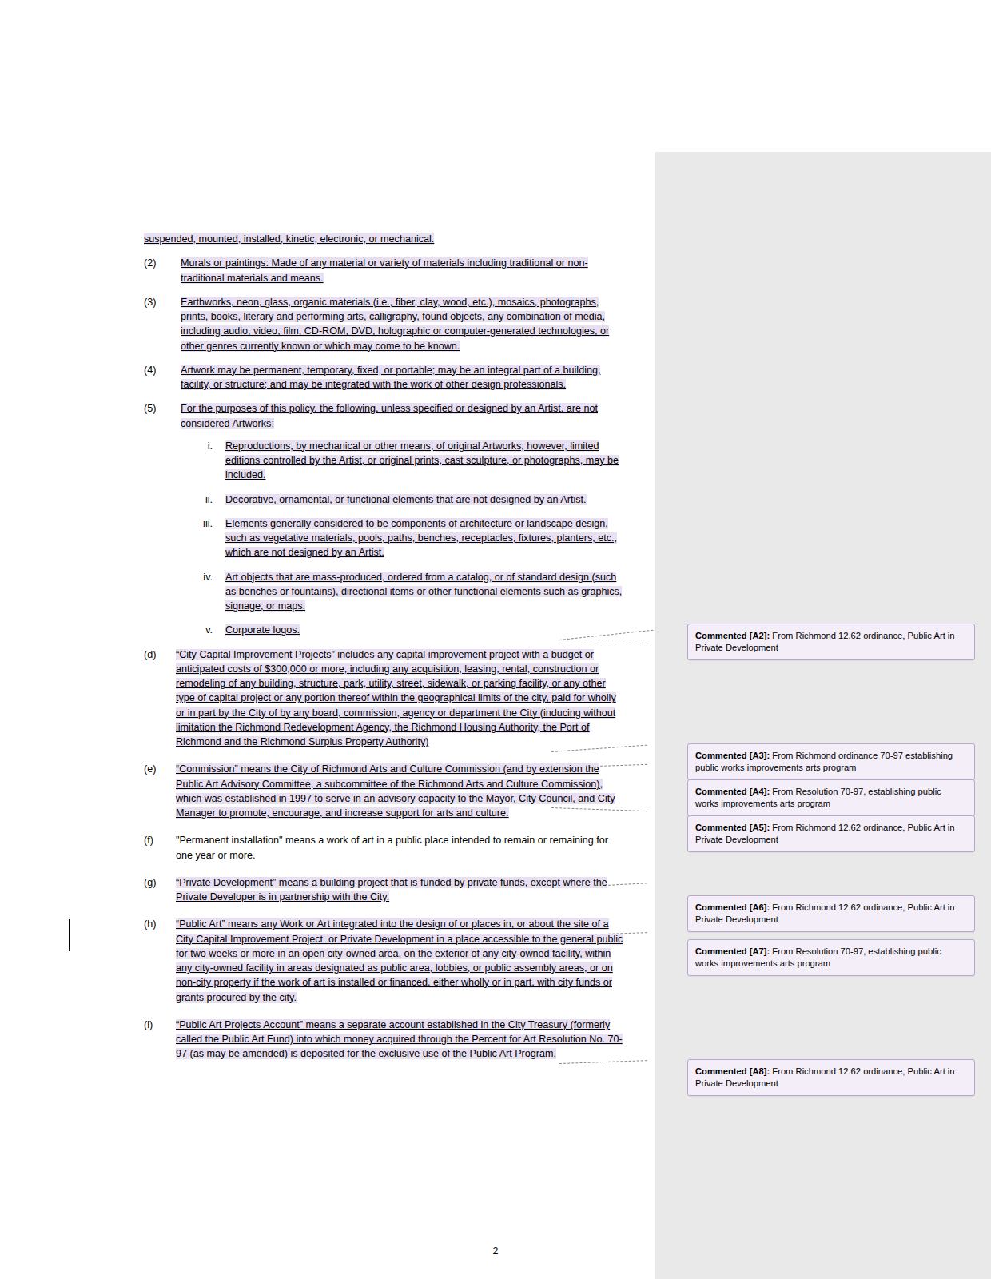suspended, mounted, installed, kinetic, electronic, or mechanical.
(2) Murals or paintings: Made of any material or variety of materials including traditional or non-traditional materials and means.
(3) Earthworks, neon, glass, organic materials (i.e., fiber, clay, wood, etc.), mosaics, photographs, prints, books, literary and performing arts, calligraphy, found objects, any combination of media, including audio, video, film, CD-ROM, DVD, holographic or computer-generated technologies, or other genres currently known or which may come to be known.
(4) Artwork may be permanent, temporary, fixed, or portable; may be an integral part of a building, facility, or structure; and may be integrated with the work of other design professionals.
(5) For the purposes of this policy, the following, unless specified or designed by an Artist, are not considered Artworks:
i. Reproductions, by mechanical or other means, of original Artworks; however, limited editions controlled by the Artist, or original prints, cast sculpture, or photographs, may be included.
ii. Decorative, ornamental, or functional elements that are not designed by an Artist.
iii. Elements generally considered to be components of architecture or landscape design, such as vegetative materials, pools, paths, benches, receptacles, fixtures, planters, etc., which are not designed by an Artist.
iv. Art objects that are mass-produced, ordered from a catalog, or of standard design (such as benches or fountains), directional items or other functional elements such as graphics, signage, or maps.
v. Corporate logos.
(d) “City Capital Improvement Projects” includes any capital improvement project with a budget or anticipated costs of $300,000 or more, including any acquisition, leasing, rental, construction or remodeling of any building, structure, park, utility, street, sidewalk, or parking facility, or any other type of capital project or any portion thereof within the geographical limits of the city, paid for wholly or in part by the City of by any board, commission, agency or department the City (inducing without limitation the Richmond Redevelopment Agency, the Richmond Housing Authority, the Port of Richmond and the Richmond Surplus Property Authority)
(e) “Commission” means the City of Richmond Arts and Culture Commission (and by extension the Public Art Advisory Committee, a subcommittee of the Richmond Arts and Culture Commission), which was established in 1997 to serve in an advisory capacity to the Mayor, City Council, and City Manager to promote, encourage, and increase support for arts and culture.
(f) "Permanent installation" means a work of art in a public place intended to remain or remaining for one year or more.
(g) “Private Development” means a building project that is funded by private funds, except where the Private Developer is in partnership with the City.
(h) “Public Art” means any Work or Art integrated into the design of or places in, or about the site of a City Capital Improvement Project or Private Development in a place accessible to the general public for two weeks or more in an open city-owned area, on the exterior of any city-owned facility, within any city-owned facility in areas designated as public area, lobbies, or public assembly areas, or on non-city property if the work of art is installed or financed, either wholly or in part, with city funds or grants procured by the city.
(i) “Public Art Projects Account” means a separate account established in the City Treasury (formerly called the Public Art Fund) into which money acquired through the Percent for Art Resolution No. 70-97 (as may be amended) is deposited for the exclusive use of the Public Art Program.
Commented [A2]: From Richmond 12.62 ordinance, Public Art in Private Development
Commented [A3]: From Richmond ordinance 70-97 establishing public works improvements arts program
Commented [A4]: From Resolution 70-97, establishing public works improvements arts program
Commented [A5]: From Richmond 12.62 ordinance, Public Art in Private Development
Commented [A6]: From Richmond 12.62 ordinance, Public Art in Private Development
Commented [A7]: From Resolution 70-97, establishing public works improvements arts program
Commented [A8]: From Richmond 12.62 ordinance, Public Art in Private Development
2